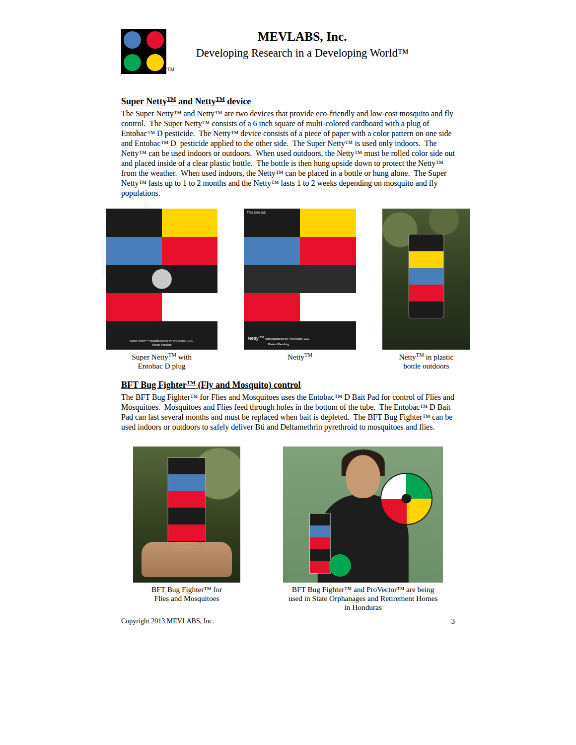TM
MEVLABS, Inc.
Developing Research in a Developing World™
Super NettyTM and NettyTM device
The Super Netty™ and Netty™ are two devices that provide eco-friendly and low-cost mosquito and fly control. The Super Netty™ consists of a 6 inch square of multi-colored cardboard with a plug of Entobac™ D pesticide. The Netty™ device consists of a piece of paper with a color pattern on one side and Entobac™ D pesticide applied to the other side. The Super Netty™ is used only indoors. The Netty™ can be used indoors or outdoors. When used outdoors, the Netty™ must be rolled color side out and placed inside of a clear plastic bottle. The bottle is then hung upside down to protect the Netty™ from the weather. When used indoors, the Netty™ can be placed in a bottle or hung alone. The Super Netty™ lasts up to 1 to 2 months and the Netty™ lasts 1 to 2 weeks depending on mosquito and fly populations.
Super Netty™ Manufactured by ProVector, LLC
Patent Pending
Super NettyTM with
Entobac D plug
This side out
Netty TM Manufactured by ProVector, LLC
Patent Pending
NettyTM
NettyTM in plastic
bottle outdoors
BFT Bug FighterTM (Fly and Mosquito) control
The BFT Bug Fighter™ for Flies and Mosquitoes uses the Entobac™ D Bait Pad for control of Flies and Mosquitoes. Mosquitoes and Flies feed through holes in the bottom of the tube. The Entobac™ D Bait Pad can last several months and must be replaced when bait is depleted. The BFT Bug Fighter™ can be used indoors or outdoors to safely deliver Bti and Deltamethrin pyrethroid to mosquitoes and flies.
Biter Fighter™
Patent Pending
Manufactured by Pr…
BFT Bug Fighter™ for
Flies and Mosquitoes
BFT Bug Fighter™ and ProVector™ are being
used in State Orphanages and Retirement Homes
in Honduras
Copyright 2013 MEVLABS, Inc. 3